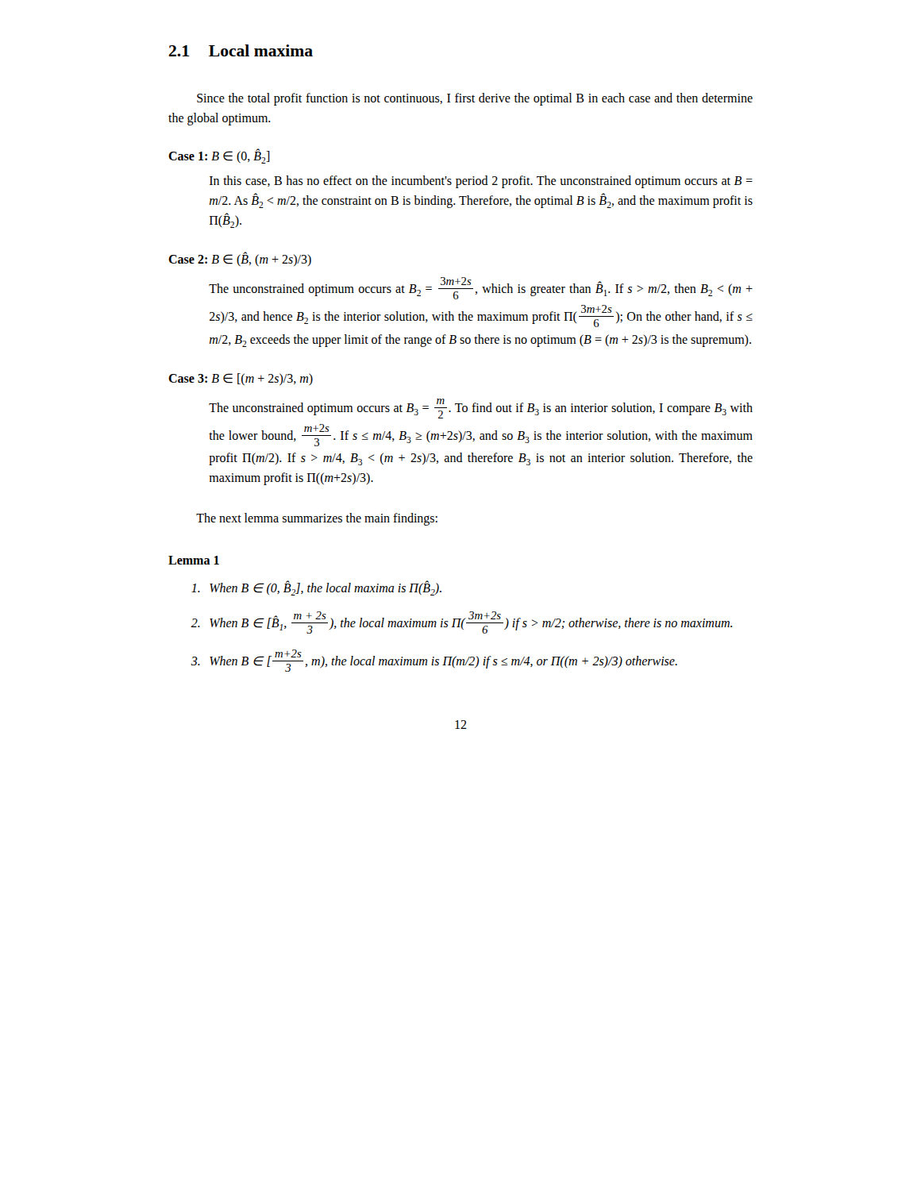2.1 Local maxima
Since the total profit function is not continuous, I first derive the optimal B in each case and then determine the global optimum.
Case 1: B ∈ (0, B̂2]
In this case, B has no effect on the incumbent's period 2 profit. The unconstrained optimum occurs at B = m/2. As B̂2 < m/2, the constraint on B is binding. Therefore, the optimal B is B̂2, and the maximum profit is Π(B̂2).
Case 2: B ∈ (B̂, (m + 2s)/3)
The unconstrained optimum occurs at B2 = 3m+2s 6, which is greater than B̂1. If s > m/2, then B2 < (m + 2s)/3, and hence B2 is the interior solution, with the maximum profit Π(3m+2s 6); On the other hand, if s ≤ m/2, B2 exceeds the upper limit of the range of B so there is no optimum (B = (m + 2s)/3 is the supremum).
Case 3: B ∈ [(m + 2s)/3, m)
The unconstrained optimum occurs at B3 = m 2. To find out if B3 is an interior solution, I compare B3 with the lower bound, m+2s 3. If s ≤ m/4, B3 ≥ (m+2s)/3, and so B3 is the interior solution, with the maximum profit Π(m/2). If s > m/4, B3 < (m + 2s)/3, and therefore B3 is not an interior solution. Therefore, the maximum profit is Π((m+2s)/3).
The next lemma summarizes the main findings:
Lemma 1
When B ∈ (0, B̂2], the local maxima is Π(B̂2).
When B ∈ [B̂1, m + 2s 3), the local maximum is Π(3m+2s 6) if s > m/2; otherwise, there is no maximum.
When B ∈ [m+2s 3, m), the local maximum is Π(m/2) if s ≤ m/4, or Π((m + 2s)/3) otherwise.
12